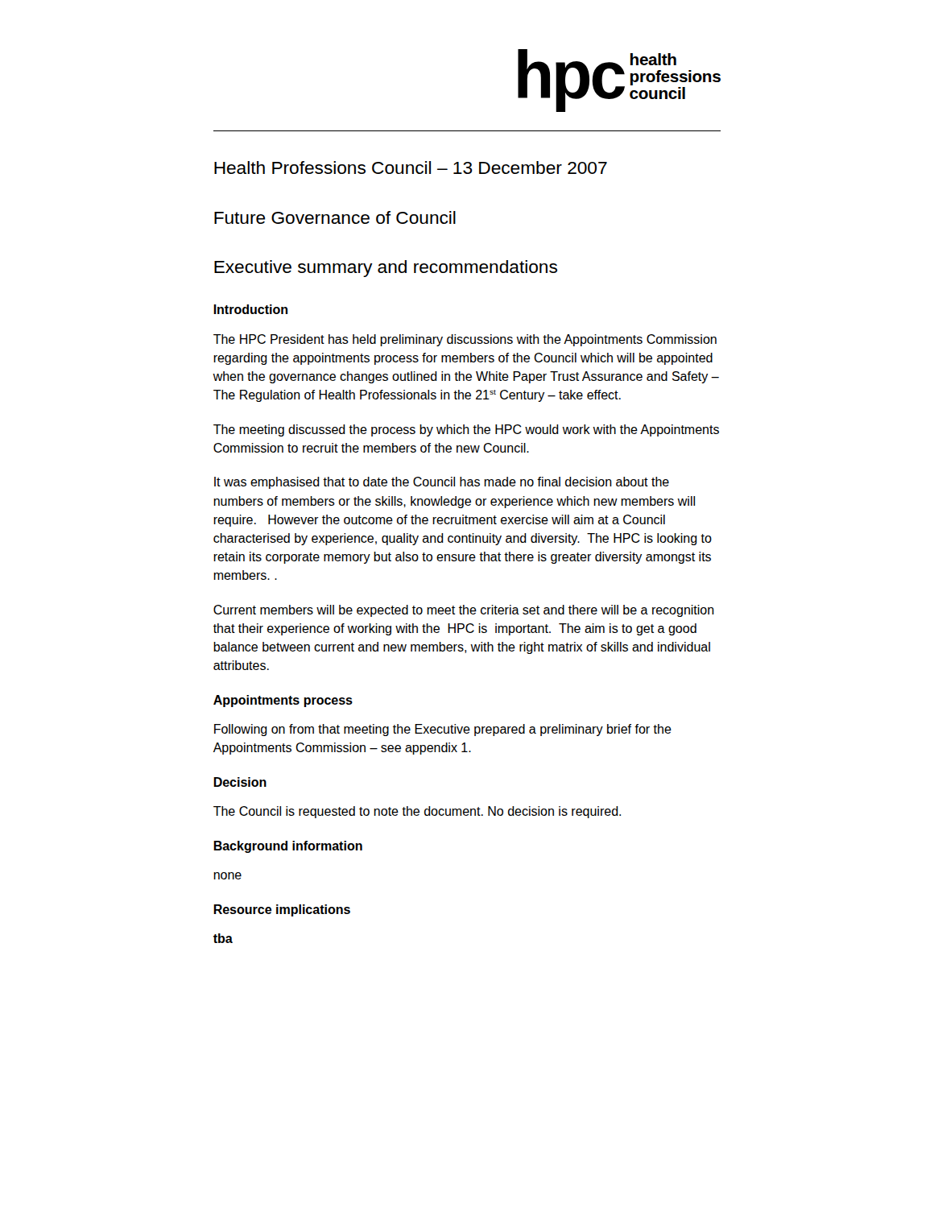hpc health
professions
council
Health Professions Council – 13 December 2007
Future Governance of Council
Executive summary and recommendations
Introduction
The HPC President has held preliminary discussions with the Appointments Commission regarding the appointments process for members of the Council which will be appointed when the governance changes outlined in the White Paper Trust Assurance and Safety – The Regulation of Health Professionals in the 21st Century – take effect.
The meeting discussed the process by which the HPC would work with the Appointments Commission to recruit the members of the new Council.
It was emphasised that to date the Council has made no final decision about the numbers of members or the skills, knowledge or experience which new members will require. However the outcome of the recruitment exercise will aim at a Council characterised by experience, quality and continuity and diversity. The HPC is looking to retain its corporate memory but also to ensure that there is greater diversity amongst its members. .
Current members will be expected to meet the criteria set and there will be a recognition that their experience of working with the HPC is important. The aim is to get a good balance between current and new members, with the right matrix of skills and individual attributes.
Appointments process
Following on from that meeting the Executive prepared a preliminary brief for the Appointments Commission – see appendix 1.
Decision
The Council is requested to note the document. No decision is required.
Background information
none
Resource implications
tba